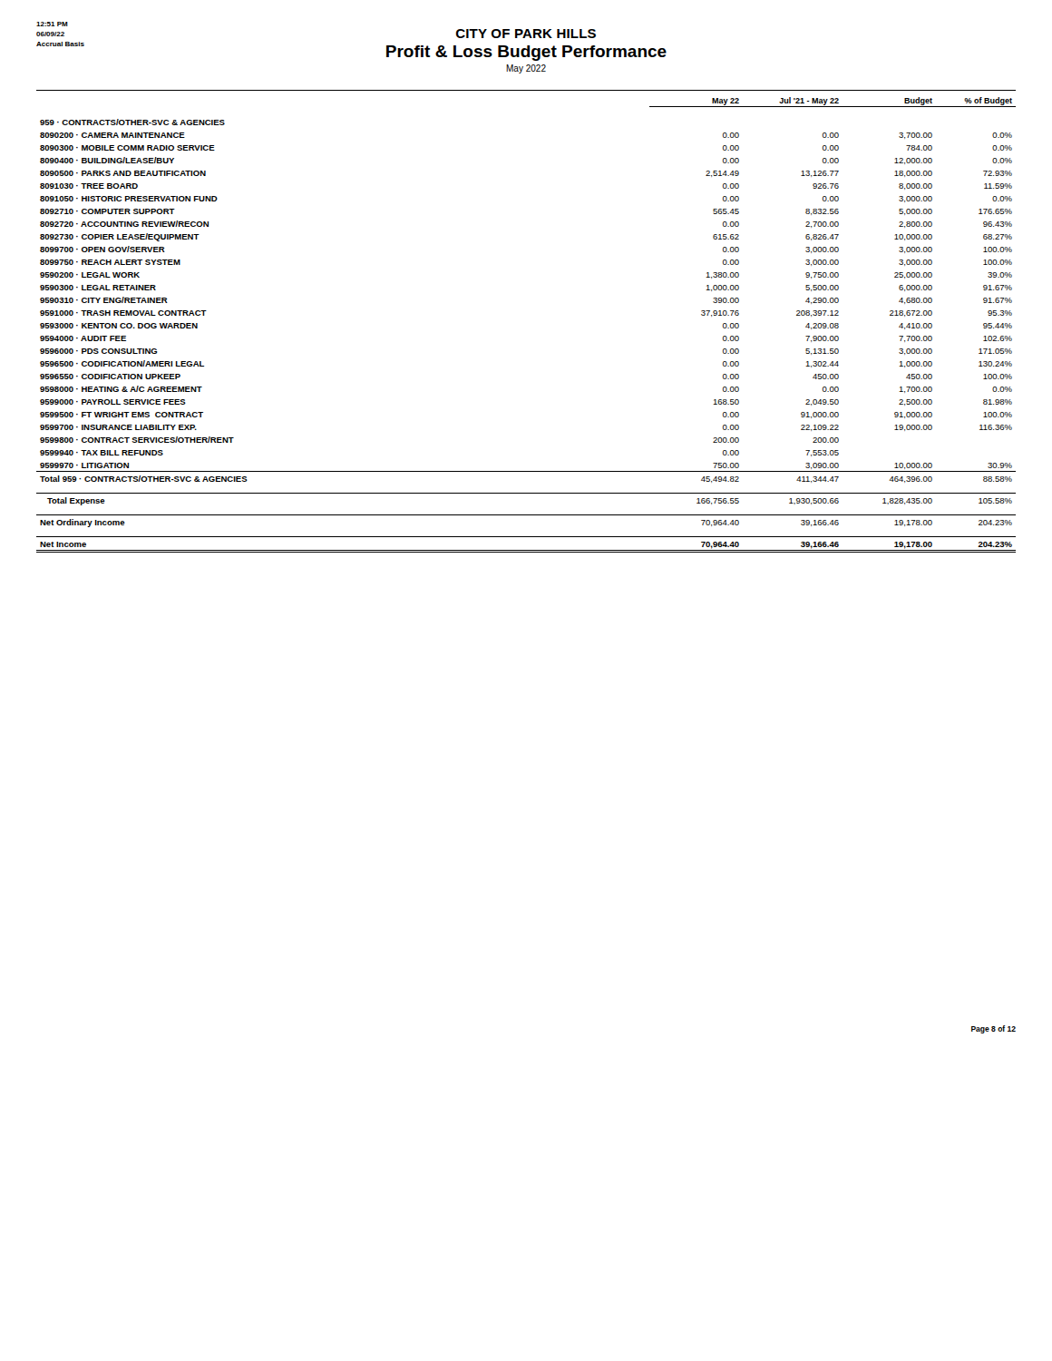12:51 PM
06/09/22
Accrual Basis
CITY OF PARK HILLS
Profit & Loss Budget Performance
May 2022
| | May 22 | Jul '21 - May 22 | Budget | % of Budget |
| --- | --- | --- | --- | --- |
| 959 · CONTRACTS/OTHER-SVC & AGENCIES | | | | |
| 8090200 · CAMERA MAINTENANCE | 0.00 | 0.00 | 3,700.00 | 0.0% |
| 8090300 · MOBILE COMM RADIO SERVICE | 0.00 | 0.00 | 784.00 | 0.0% |
| 8090400 · BUILDING/LEASE/BUY | 0.00 | 0.00 | 12,000.00 | 0.0% |
| 8090500 · PARKS AND BEAUTIFICATION | 2,514.49 | 13,126.77 | 18,000.00 | 72.93% |
| 8091030 · TREE BOARD | 0.00 | 926.76 | 8,000.00 | 11.59% |
| 8091050 · HISTORIC PRESERVATION FUND | 0.00 | 0.00 | 3,000.00 | 0.0% |
| 8092710 · COMPUTER SUPPORT | 565.45 | 8,832.56 | 5,000.00 | 176.65% |
| 8092720 · ACCOUNTING REVIEW/RECON | 0.00 | 2,700.00 | 2,800.00 | 96.43% |
| 8092730 · COPIER LEASE/EQUIPMENT | 615.62 | 6,826.47 | 10,000.00 | 68.27% |
| 8099700 · OPEN GOV/SERVER | 0.00 | 3,000.00 | 3,000.00 | 100.0% |
| 8099750 · REACH ALERT SYSTEM | 0.00 | 3,000.00 | 3,000.00 | 100.0% |
| 9590200 · LEGAL WORK | 1,380.00 | 9,750.00 | 25,000.00 | 39.0% |
| 9590300 · LEGAL RETAINER | 1,000.00 | 5,500.00 | 6,000.00 | 91.67% |
| 9590310 · CITY ENG/RETAINER | 390.00 | 4,290.00 | 4,680.00 | 91.67% |
| 9591000 · TRASH REMOVAL CONTRACT | 37,910.76 | 208,397.12 | 218,672.00 | 95.3% |
| 9593000 · KENTON CO. DOG WARDEN | 0.00 | 4,209.08 | 4,410.00 | 95.44% |
| 9594000 · AUDIT FEE | 0.00 | 7,900.00 | 7,700.00 | 102.6% |
| 9596000 · PDS CONSULTING | 0.00 | 5,131.50 | 3,000.00 | 171.05% |
| 9596500 · CODIFICATION/AMERI LEGAL | 0.00 | 1,302.44 | 1,000.00 | 130.24% |
| 9596550 · CODIFICATION UPKEEP | 0.00 | 450.00 | 450.00 | 100.0% |
| 9598000 · HEATING & A/C AGREEMENT | 0.00 | 0.00 | 1,700.00 | 0.0% |
| 9599000 · PAYROLL SERVICE FEES | 168.50 | 2,049.50 | 2,500.00 | 81.98% |
| 9599500 · FT WRIGHT EMS CONTRACT | 0.00 | 91,000.00 | 91,000.00 | 100.0% |
| 9599700 · INSURANCE LIABILITY EXP. | 0.00 | 22,109.22 | 19,000.00 | 116.36% |
| 9599800 · CONTRACT SERVICES/OTHER/RENT | 200.00 | 200.00 | | |
| 9599940 · TAX BILL REFUNDS | 0.00 | 7,553.05 | | |
| 9599970 · LITIGATION | 750.00 | 3,090.00 | 10,000.00 | 30.9% |
| Total 959 · CONTRACTS/OTHER-SVC & AGENCIES | 45,494.82 | 411,344.47 | 464,396.00 | 88.58% |
| Total Expense | 166,756.55 | 1,930,500.66 | 1,828,435.00 | 105.58% |
| Net Ordinary Income | 70,964.40 | 39,166.46 | 19,178.00 | 204.23% |
| Net Income | 70,964.40 | 39,166.46 | 19,178.00 | 204.23% |
Page 8 of 12